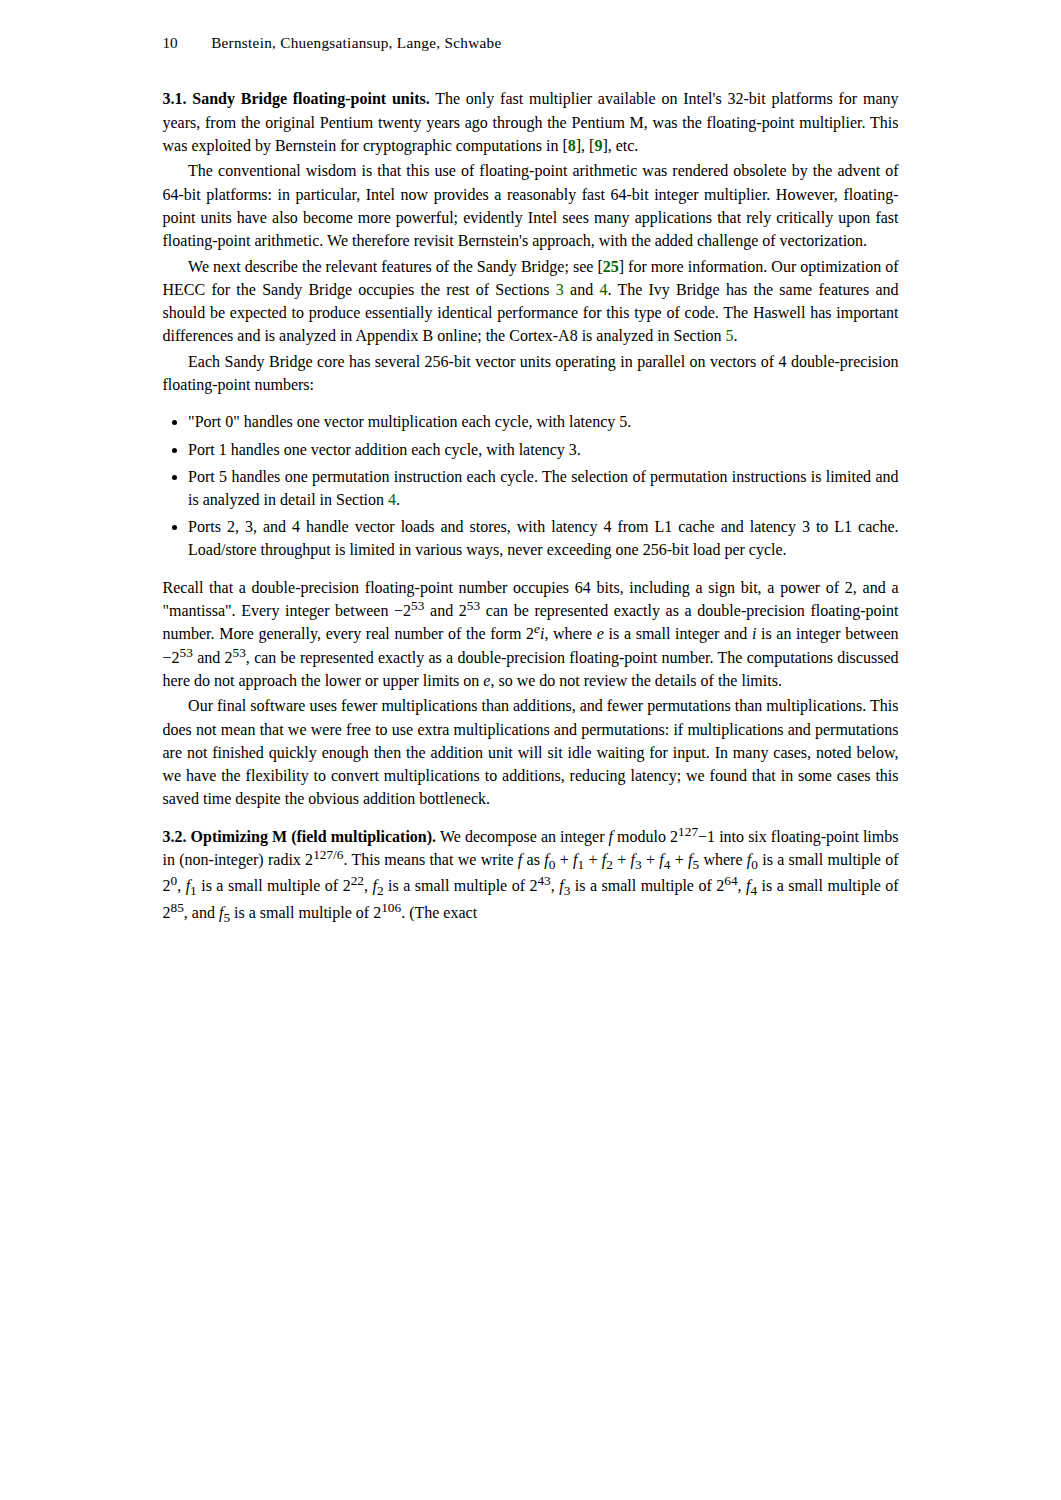10 Bernstein, Chuengsatiansup, Lange, Schwabe
3.1. Sandy Bridge floating-point units.
The only fast multiplier available on Intel's 32-bit platforms for many years, from the original Pentium twenty years ago through the Pentium M, was the floating-point multiplier. This was exploited by Bernstein for cryptographic computations in [8], [9], etc.
The conventional wisdom is that this use of floating-point arithmetic was rendered obsolete by the advent of 64-bit platforms: in particular, Intel now provides a reasonably fast 64-bit integer multiplier. However, floating-point units have also become more powerful; evidently Intel sees many applications that rely critically upon fast floating-point arithmetic. We therefore revisit Bernstein's approach, with the added challenge of vectorization.
We next describe the relevant features of the Sandy Bridge; see [25] for more information. Our optimization of HECC for the Sandy Bridge occupies the rest of Sections 3 and 4. The Ivy Bridge has the same features and should be expected to produce essentially identical performance for this type of code. The Haswell has important differences and is analyzed in Appendix B online; the Cortex-A8 is analyzed in Section 5.
Each Sandy Bridge core has several 256-bit vector units operating in parallel on vectors of 4 double-precision floating-point numbers:
"Port 0" handles one vector multiplication each cycle, with latency 5.
Port 1 handles one vector addition each cycle, with latency 3.
Port 5 handles one permutation instruction each cycle. The selection of permutation instructions is limited and is analyzed in detail in Section 4.
Ports 2, 3, and 4 handle vector loads and stores, with latency 4 from L1 cache and latency 3 to L1 cache. Load/store throughput is limited in various ways, never exceeding one 256-bit load per cycle.
Recall that a double-precision floating-point number occupies 64 bits, including a sign bit, a power of 2, and a "mantissa". Every integer between −253 and 253 can be represented exactly as a double-precision floating-point number. More generally, every real number of the form 2ei, where e is a small integer and i is an integer between −253 and 253, can be represented exactly as a double-precision floating-point number. The computations discussed here do not approach the lower or upper limits on e, so we do not review the details of the limits.
Our final software uses fewer multiplications than additions, and fewer permutations than multiplications. This does not mean that we were free to use extra multiplications and permutations: if multiplications and permutations are not finished quickly enough then the addition unit will sit idle waiting for input. In many cases, noted below, we have the flexibility to convert multiplications to additions, reducing latency; we found that in some cases this saved time despite the obvious addition bottleneck.
3.2. Optimizing M (field multiplication).
We decompose an integer f modulo 2127−1 into six floating-point limbs in (non-integer) radix 2127/6. This means that we write f as f0 + f1 + f2 + f3 + f4 + f5 where f0 is a small multiple of 20, f1 is a small multiple of 222, f2 is a small multiple of 243, f3 is a small multiple of 264, f4 is a small multiple of 285, and f5 is a small multiple of 2106. (The exact